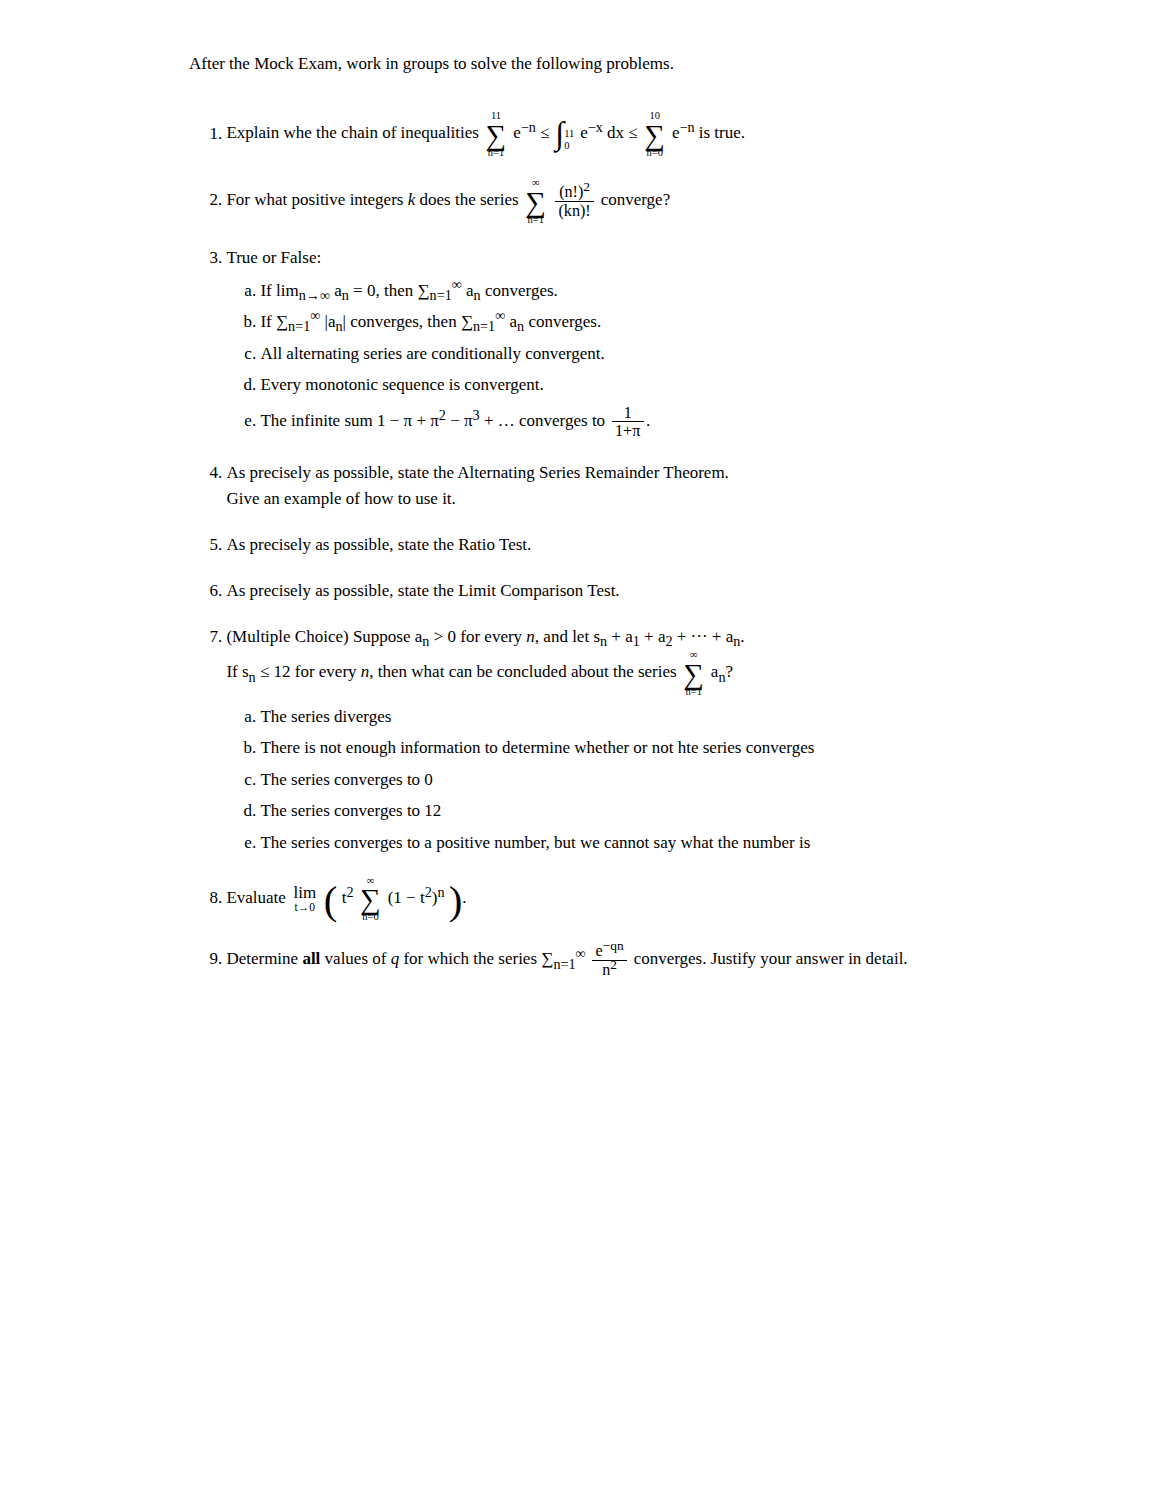After the Mock Exam, work in groups to solve the following problems.
Explain whe the chain of inequalities 11∑n=1 e−n ≤ ∫110 e−x dx ≤ 10∑n=0 e−n is true.
For what positive integers k does the series ∞∑n=1 (n!)2(kn)! converge?
True or False:
If limn→∞ an = 0, then ∑n=1∞ an converges.
If ∑n=1∞ |an| converges, then ∑n=1∞ an converges.
All alternating series are conditionally convergent.
Every monotonic sequence is convergent.
The infinite sum 1 − π + π2 − π3 + … converges to 11+π.
As precisely as possible, state the Alternating Series Remainder Theorem.
Give an example of how to use it.
As precisely as possible, state the Ratio Test.
As precisely as possible, state the Limit Comparison Test.
(Multiple Choice) Suppose an > 0 for every n, and let sn + a1 + a2 + ··· + an.
If sn ≤ 12 for every n, then what can be concluded about the series ∞∑n=1 an?
The series diverges
There is not enough information to determine whether or not hte series converges
The series converges to 0
The series converges to 12
The series converges to a positive number, but we cannot say what the number is
Evaluate lim t→0 ( t2 ∞∑n=0 (1 − t2)n ).
Determine all values of q for which the series ∑n=1∞ e−qn n2 converges. Justify your answer in detail.